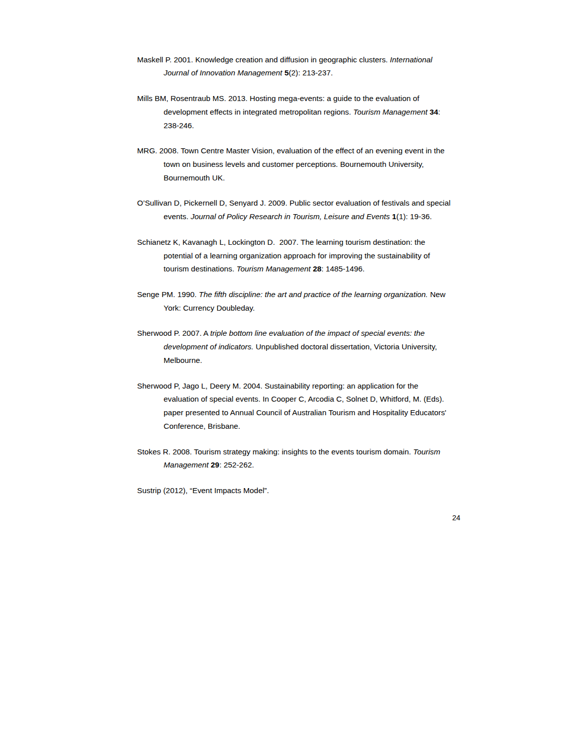Maskell P. 2001. Knowledge creation and diffusion in geographic clusters. International Journal of Innovation Management 5(2): 213-237.
Mills BM, Rosentraub MS. 2013. Hosting mega-events: a guide to the evaluation of development effects in integrated metropolitan regions. Tourism Management 34: 238-246.
MRG. 2008. Town Centre Master Vision, evaluation of the effect of an evening event in the town on business levels and customer perceptions. Bournemouth University, Bournemouth UK.
O’Sullivan D, Pickernell D, Senyard J. 2009. Public sector evaluation of festivals and special events. Journal of Policy Research in Tourism, Leisure and Events 1(1): 19-36.
Schianetz K, Kavanagh L, Lockington D. 2007. The learning tourism destination: the potential of a learning organization approach for improving the sustainability of tourism destinations. Tourism Management 28: 1485-1496.
Senge PM. 1990. The fifth discipline: the art and practice of the learning organization. New York: Currency Doubleday.
Sherwood P. 2007. A triple bottom line evaluation of the impact of special events: the development of indicators. Unpublished doctoral dissertation, Victoria University, Melbourne.
Sherwood P, Jago L, Deery M. 2004. Sustainability reporting: an application for the evaluation of special events. In Cooper C, Arcodia C, Solnet D, Whitford, M. (Eds). paper presented to Annual Council of Australian Tourism and Hospitality Educators' Conference, Brisbane.
Stokes R. 2008. Tourism strategy making: insights to the events tourism domain. Tourism Management 29: 252-262.
Sustrip (2012), “Event Impacts Model”.
24